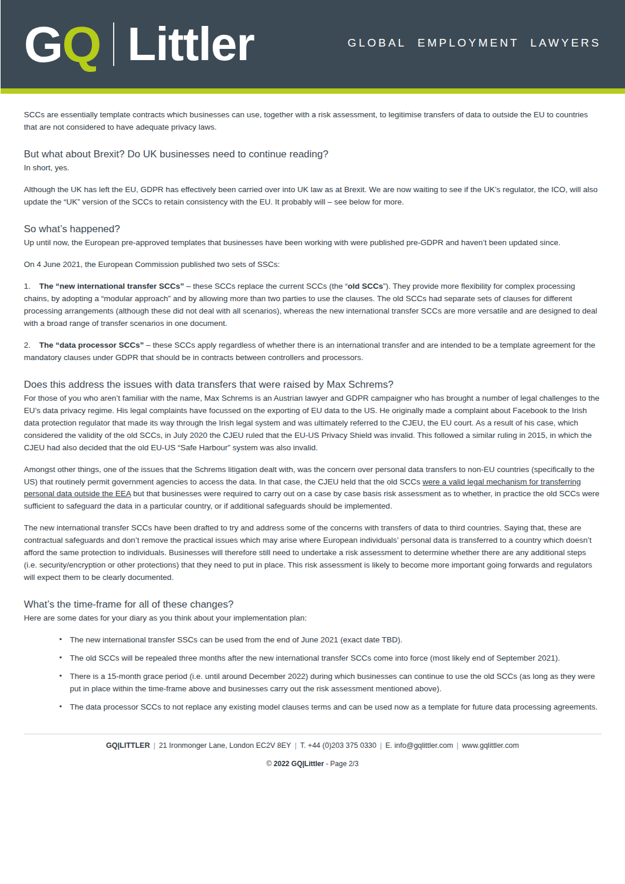GQ Littler
GLOBAL EMPLOYMENT LAWYERS
SCCs are essentially template contracts which businesses can use, together with a risk assessment, to legitimise transfers of data to outside the EU to countries that are not considered to have adequate privacy laws.
But what about Brexit? Do UK businesses need to continue reading?
In short, yes.
Although the UK has left the EU, GDPR has effectively been carried over into UK law as at Brexit. We are now waiting to see if the UK’s regulator, the ICO, will also update the “UK” version of the SCCs to retain consistency with the EU. It probably will – see below for more.
So what’s happened?
Up until now, the European pre-approved templates that businesses have been working with were published pre-GDPR and haven’t been updated since.
On 4 June 2021, the European Commission published two sets of SSCs:
1. The “new international transfer SCCs” – these SCCs replace the current SCCs (the “old SCCs”). They provide more flexibility for complex processing chains, by adopting a “modular approach” and by allowing more than two parties to use the clauses. The old SCCs had separate sets of clauses for different processing arrangements (although these did not deal with all scenarios), whereas the new international transfer SCCs are more versatile and are designed to deal with a broad range of transfer scenarios in one document.
2. The “data processor SCCs” – these SCCs apply regardless of whether there is an international transfer and are intended to be a template agreement for the mandatory clauses under GDPR that should be in contracts between controllers and processors.
Does this address the issues with data transfers that were raised by Max Schrems?
For those of you who aren’t familiar with the name, Max Schrems is an Austrian lawyer and GDPR campaigner who has brought a number of legal challenges to the EU’s data privacy regime. His legal complaints have focussed on the exporting of EU data to the US. He originally made a complaint about Facebook to the Irish data protection regulator that made its way through the Irish legal system and was ultimately referred to the CJEU, the EU court. As a result of his case, which considered the validity of the old SCCs, in July 2020 the CJEU ruled that the EU-US Privacy Shield was invalid. This followed a similar ruling in 2015, in which the CJEU had also decided that the old EU-US “Safe Harbour” system was also invalid.
Amongst other things, one of the issues that the Schrems litigation dealt with, was the concern over personal data transfers to non-EU countries (specifically to the US) that routinely permit government agencies to access the data. In that case, the CJEU held that the old SCCs were a valid legal mechanism for transferring personal data outside the EEA but that businesses were required to carry out on a case by case basis risk assessment as to whether, in practice the old SCCs were sufficient to safeguard the data in a particular country, or if additional safeguards should be implemented.
The new international transfer SCCs have been drafted to try and address some of the concerns with transfers of data to third countries. Saying that, these are contractual safeguards and don’t remove the practical issues which may arise where European individuals’ personal data is transferred to a country which doesn’t afford the same protection to individuals. Businesses will therefore still need to undertake a risk assessment to determine whether there are any additional steps (i.e. security/encryption or other protections) that they need to put in place. This risk assessment is likely to become more important going forwards and regulators will expect them to be clearly documented.
What’s the time-frame for all of these changes?
Here are some dates for your diary as you think about your implementation plan:
The new international transfer SSCs can be used from the end of June 2021 (exact date TBD).
The old SCCs will be repealed three months after the new international transfer SCCs come into force (most likely end of September 2021).
There is a 15-month grace period (i.e. until around December 2022) during which businesses can continue to use the old SCCs (as long as they were put in place within the time-frame above and businesses carry out the risk assessment mentioned above).
The data processor SCCs to not replace any existing model clauses terms and can be used now as a template for future data processing agreements.
GQ|LITTLER|21 Ironmonger Lane, London EC2V 8EY|T. +44 (0)203 375 0330|E. info@gqlittler.com|www.gqlittler.com
© 2022 GQ|Littler - Page 2/3